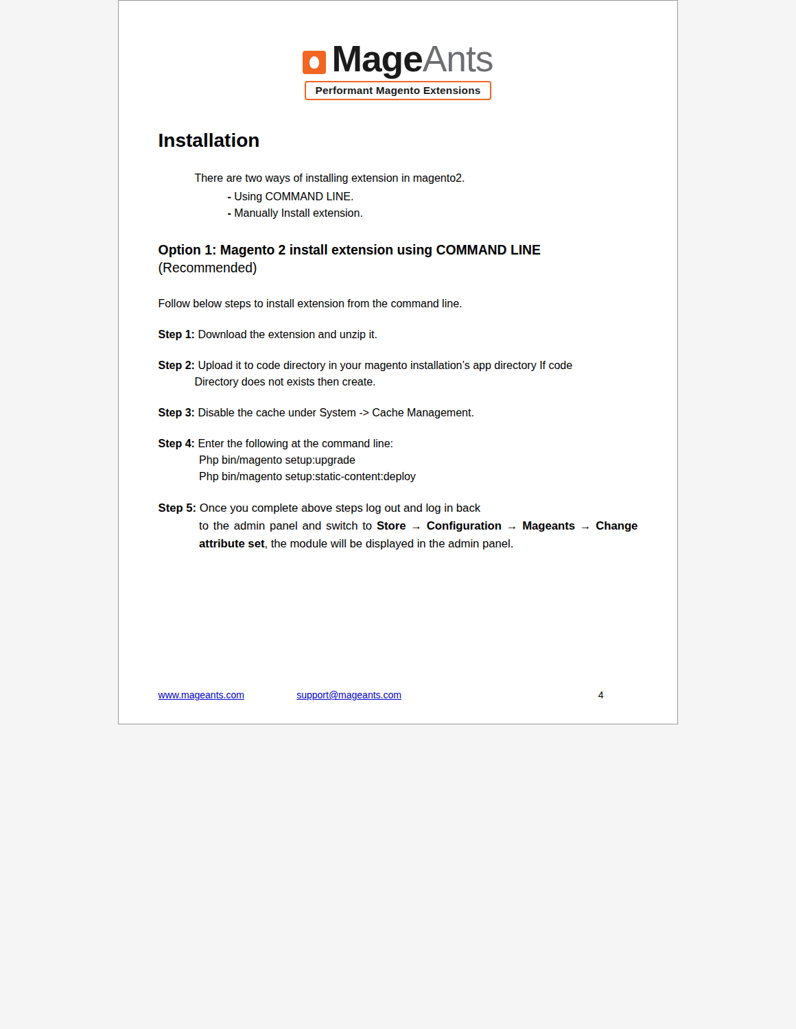Mage Ants
Performant Magento Extensions
Installation
There are two ways of installing extension in magento2.
- Using COMMAND LINE.
- Manually Install extension.
Option 1: Magento 2 install extension using COMMAND LINE
(Recommended)
Follow below steps to install extension from the command line.
Step 1: Download the extension and unzip it.
Step 2: Upload it to code directory in your magento installation’s app directory If code Directory does not exists then create.
Step 3: Disable the cache under System -> Cache Management.
Step 4: Enter the following at the command line: Php bin/magento setup:upgrade Php bin/magento setup:static-content:deploy
Step 5: Once you complete above steps log out and log in back to the admin panel and switch to Store → Configuration → Mageants → Change attribute set, the module will be displayed in the admin panel.
www.mageants.com
support@mageants.com
4